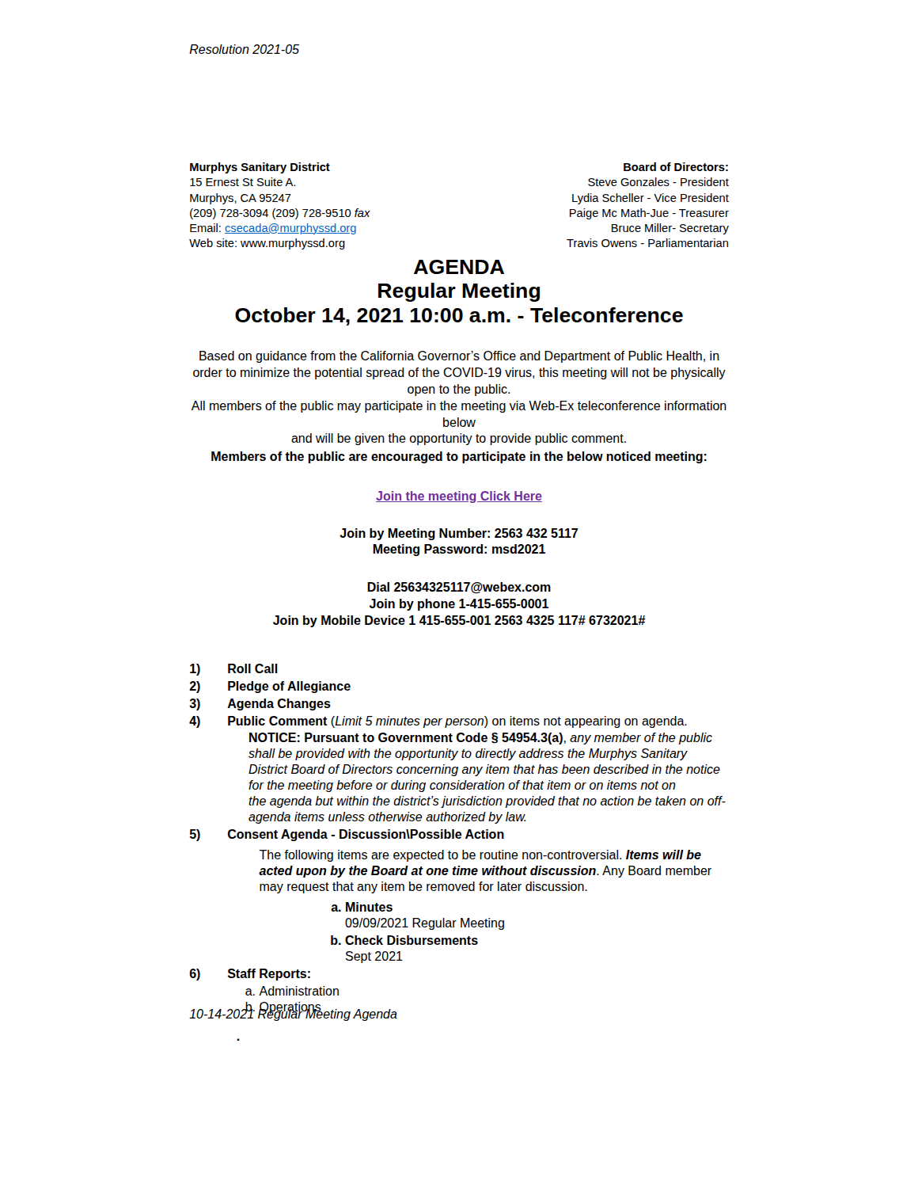Resolution 2021-05
| Murphys Sanitary District 15 Ernest St Suite A. Murphys, CA 95247 (209) 728-3094 (209) 728-9510 fax Email: csecada@murphyssd.org Web site: www.murphyssd.org | Board of Directors: Steve Gonzales - President Lydia Scheller - Vice President Paige Mc Math-Jue - Treasurer Bruce Miller- Secretary Travis Owens - Parliamentarian |
AGENDA Regular Meeting October 14, 2021 10:00 a.m. - Teleconference
Based on guidance from the California Governor’s Office and Department of Public Health, in order to minimize the potential spread of the COVID-19 virus, this meeting will not be physically open to the public.
All members of the public may participate in the meeting via Web-Ex teleconference information below
and will be given the opportunity to provide public comment.
Members of the public are encouraged to participate in the below noticed meeting:
Join the meeting Click Here
.
Join by Meeting Number: 2563 432 5117
Meeting Password: msd2021
Dial 25634325117@webex.com
Join by phone 1-415-655-0001
Join by Mobile Device 1 415-655-001 2563 4325 117# 6732021#
Roll Call
Pledge of Allegiance
Agenda Changes
Public Comment (Limit 5 minutes per person) on items not appearing on agenda. NOTICE: Pursuant to Government Code § 54954.3(a), any member of the public shall be provided with the opportunity to directly address the Murphys Sanitary District Board of Directors concerning any item that has been described in the notice for the meeting before or during consideration of that item or on items not on the agenda but within the district’s jurisdiction provided that no action be taken on off-agenda items unless otherwise authorized by law.
Consent Agenda - Discussion\Possible Action The following items are expected to be routine non-controversial. Items will be acted upon by the Board at one time without discussion. Any Board member may request that any item be removed for later discussion.
Minutes 09/09/2021 Regular Meeting
Check Disbursements Sept 2021
Staff Reports:
Administration
Operations
10-14-2021 Regular Meeting Agenda